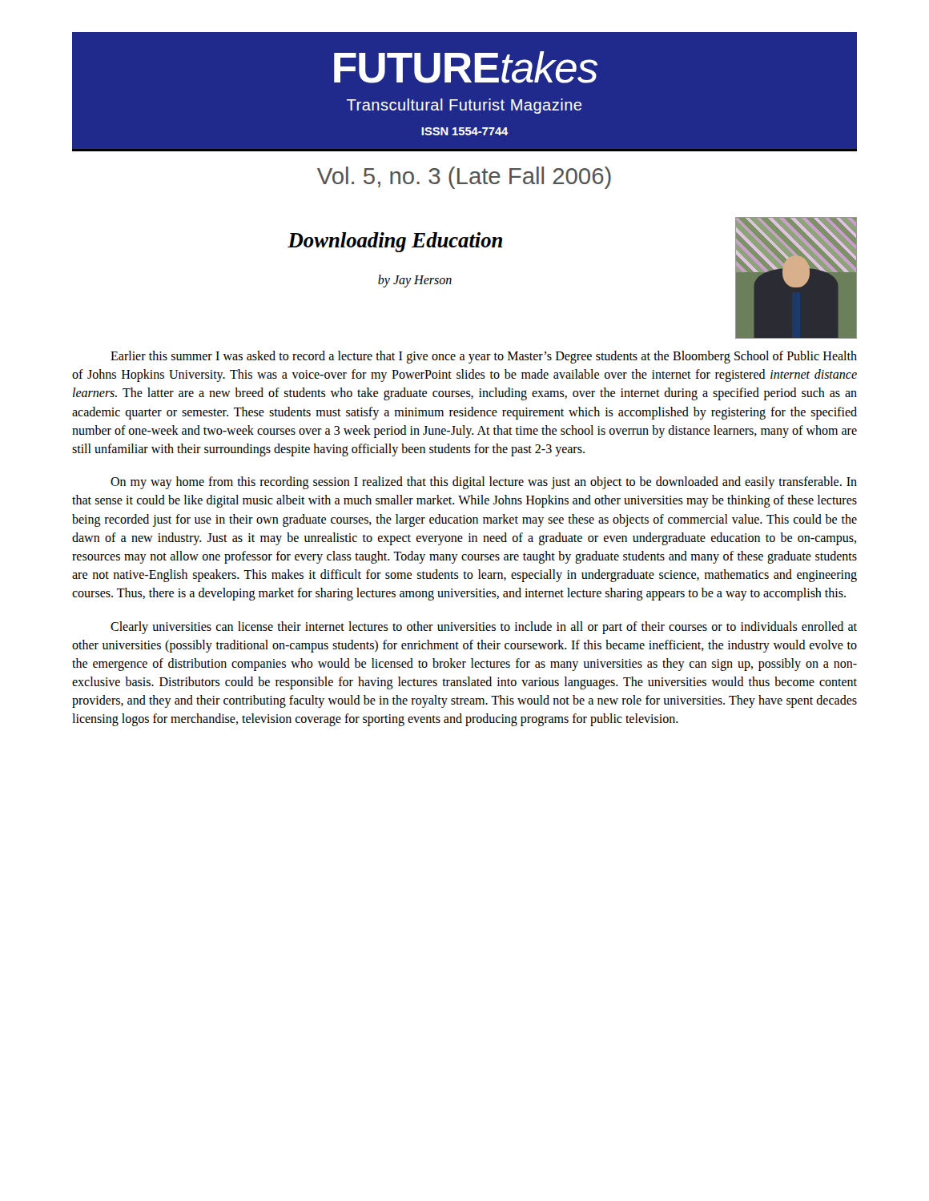FUTUREtakes
Transcultural Futurist Magazine
ISSN 1554-7744
Vol. 5, no. 3 (Late Fall 2006)
Downloading Education
by Jay Herson
Earlier this summer I was asked to record a lecture that I give once a year to Master’s Degree students at the Bloomberg School of Public Health of Johns Hopkins University. This was a voice-over for my PowerPoint slides to be made available over the internet for registered internet distance learners. The latter are a new breed of students who take graduate courses, including exams, over the internet during a specified period such as an academic quarter or semester. These students must satisfy a minimum residence requirement which is accomplished by registering for the specified number of one-week and two-week courses over a 3 week period in June-July. At that time the school is overrun by distance learners, many of whom are still unfamiliar with their surroundings despite having officially been students for the past 2-3 years.
On my way home from this recording session I realized that this digital lecture was just an object to be downloaded and easily transferable. In that sense it could be like digital music albeit with a much smaller market. While Johns Hopkins and other universities may be thinking of these lectures being recorded just for use in their own graduate courses, the larger education market may see these as objects of commercial value. This could be the dawn of a new industry. Just as it may be unrealistic to expect everyone in need of a graduate or even undergraduate education to be on-campus, resources may not allow one professor for every class taught. Today many courses are taught by graduate students and many of these graduate students are not native-English speakers. This makes it difficult for some students to learn, especially in undergraduate science, mathematics and engineering courses. Thus, there is a developing market for sharing lectures among universities, and internet lecture sharing appears to be a way to accomplish this.
Clearly universities can license their internet lectures to other universities to include in all or part of their courses or to individuals enrolled at other universities (possibly traditional on-campus students) for enrichment of their coursework. If this became inefficient, the industry would evolve to the emergence of distribution companies who would be licensed to broker lectures for as many universities as they can sign up, possibly on a non-exclusive basis. Distributors could be responsible for having lectures translated into various languages. The universities would thus become content providers, and they and their contributing faculty would be in the royalty stream. This would not be a new role for universities. They have spent decades licensing logos for merchandise, television coverage for sporting events and producing programs for public television.